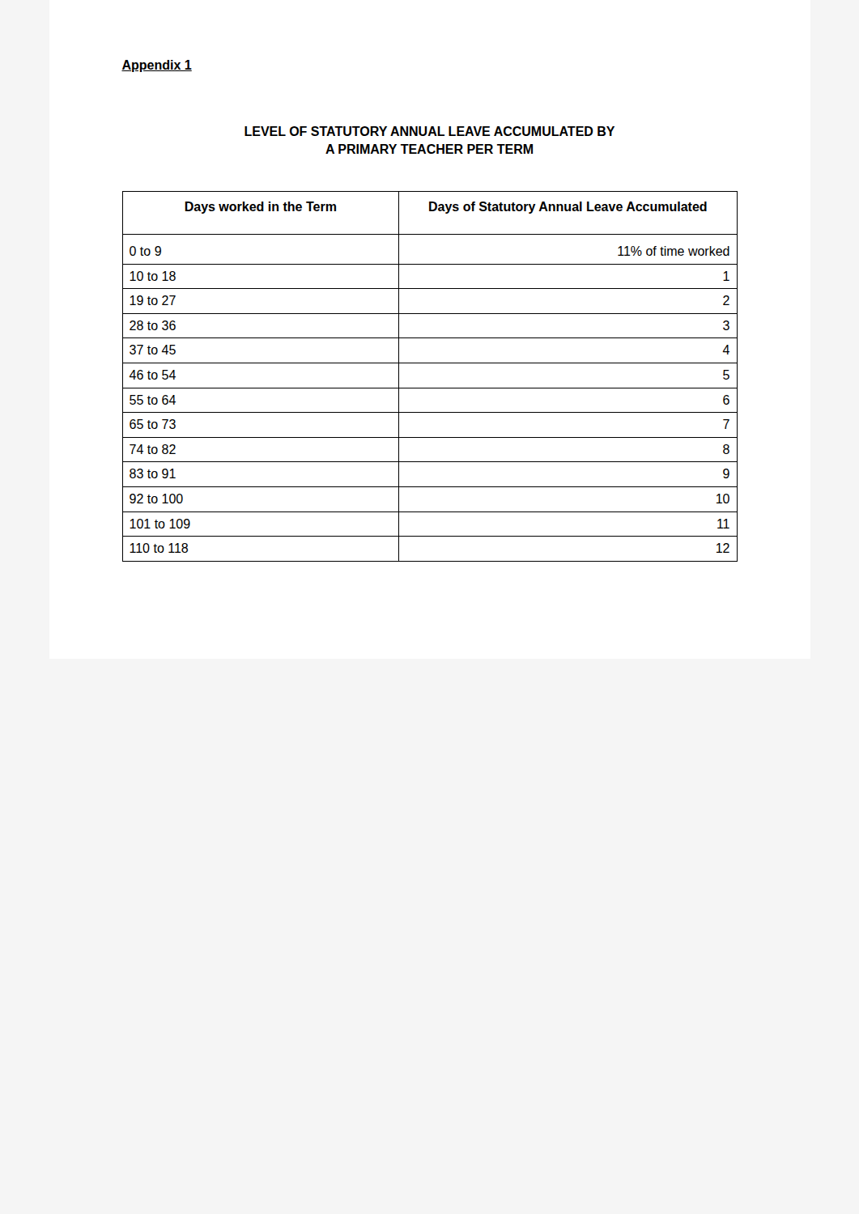Appendix 1
Level of Statutory Annual Leave Accumulated by
a Primary Teacher per Term
Level of statutory annual leave accumulated by a primary teacher per term
| Days worked in the Term | Days of Statutory Annual Leave Accumulated |
| --- | --- |
| 0 to 9 | 11% of time worked |
| 10 to 18 | 1 |
| 19 to 27 | 2 |
| 28 to 36 | 3 |
| 37 to 45 | 4 |
| 46 to 54 | 5 |
| 55 to 64 | 6 |
| 65 to 73 | 7 |
| 74 to 82 | 8 |
| 83 to 91 | 9 |
| 92 to 100 | 10 |
| 101 to 109 | 11 |
| 110 to 118 | 12 |